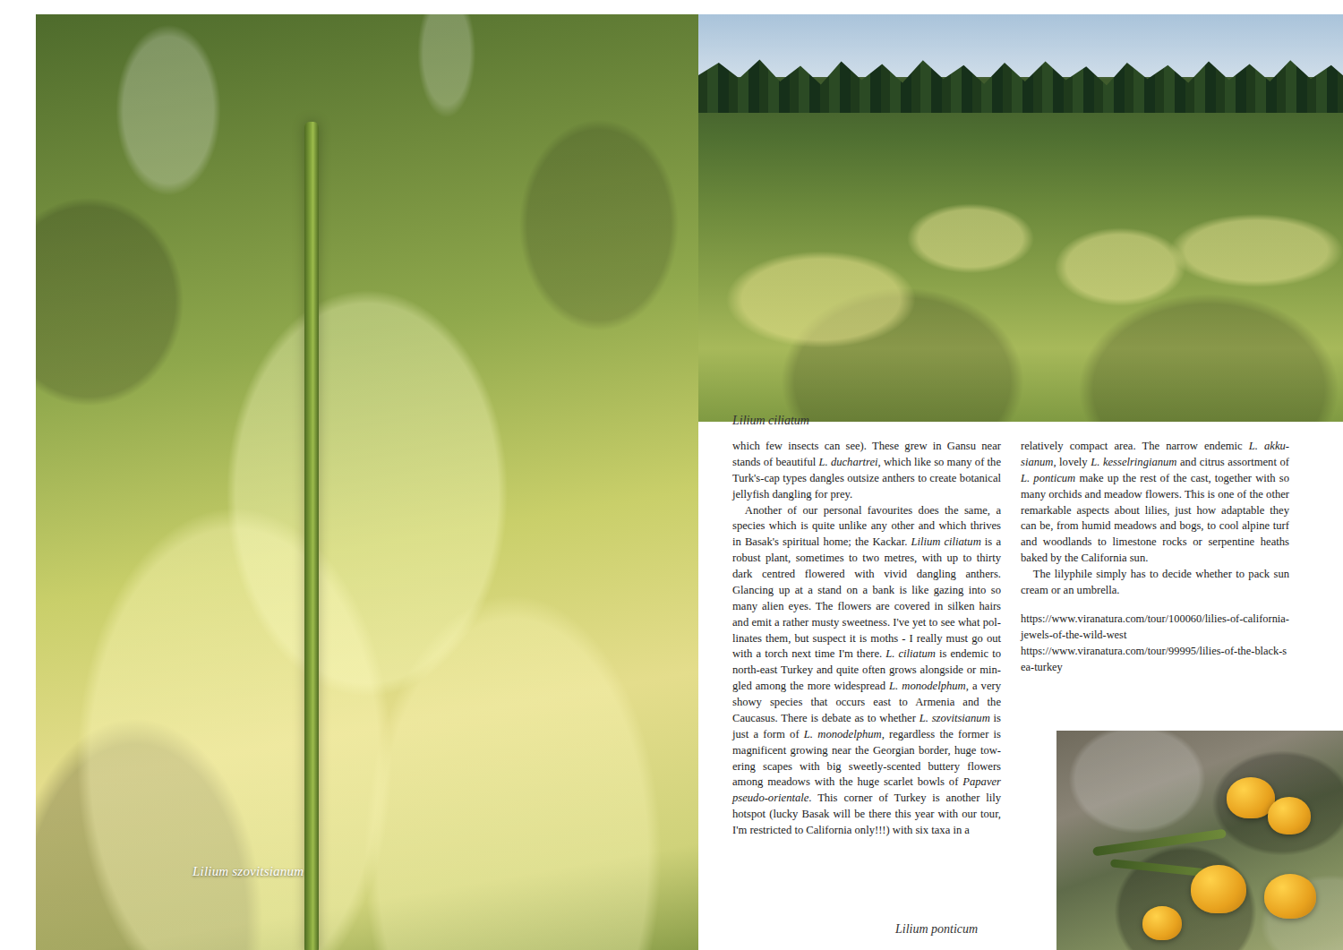Lilium szovitsianum
Lilium ciliatum
which few insects can see). These grew in Gansu near stands of beautiful L. duchartrei, which like so many of the Turk's-cap types dangles outsize anthers to create botanical jellyfish dangling for prey.
Another of our personal favourites does the same, a species which is quite unlike any other and which thrives in Basak's spiritual home; the Kackar. Lilium ciliatum is a robust plant, sometimes to two metres, with up to thirty dark centred flowered with vivid dangling anthers. Glancing up at a stand on a bank is like gazing into so many alien eyes. The flowers are covered in silken hairs and emit a rather musty sweetness. I've yet to see what pollinates them, but suspect it is moths - I really must go out with a torch next time I'm there. L. ciliatum is endemic to north-east Turkey and quite often grows alongside or mingled among the more widespread L. monodelphum, a very showy species that occurs east to Armenia and the Caucasus. There is debate as to whether L. szovitsianum is just a form of L. monodelphum, regardless the former is magnificent growing near the Georgian border, huge towering scapes with big sweetly-scented buttery flowers among meadows with the huge scarlet bowls of Papaver pseudo-orientale. This corner of Turkey is another lily hotspot (lucky Basak will be there this year with our tour, I'm restricted to California only!!!) with six taxa in a
relatively compact area. The narrow endemic L. akkusianum, lovely L. kesselringianum and citrus assortment of L. ponticum make up the rest of the cast, together with so many orchids and meadow flowers. This is one of the other remarkable aspects about lilies, just how adaptable they can be, from humid meadows and bogs, to cool alpine turf and woodlands to limestone rocks or serpentine heaths baked by the California sun.
The lilyphile simply has to decide whether to pack sun cream or an umbrella.
https://www.viranatura.com/tour/100060/lilies-of-california-jewels-of-the-wild-west
https://www.viranatura.com/tour/99995/lilies-of-the-black-sea-turkey
Lilium ponticum